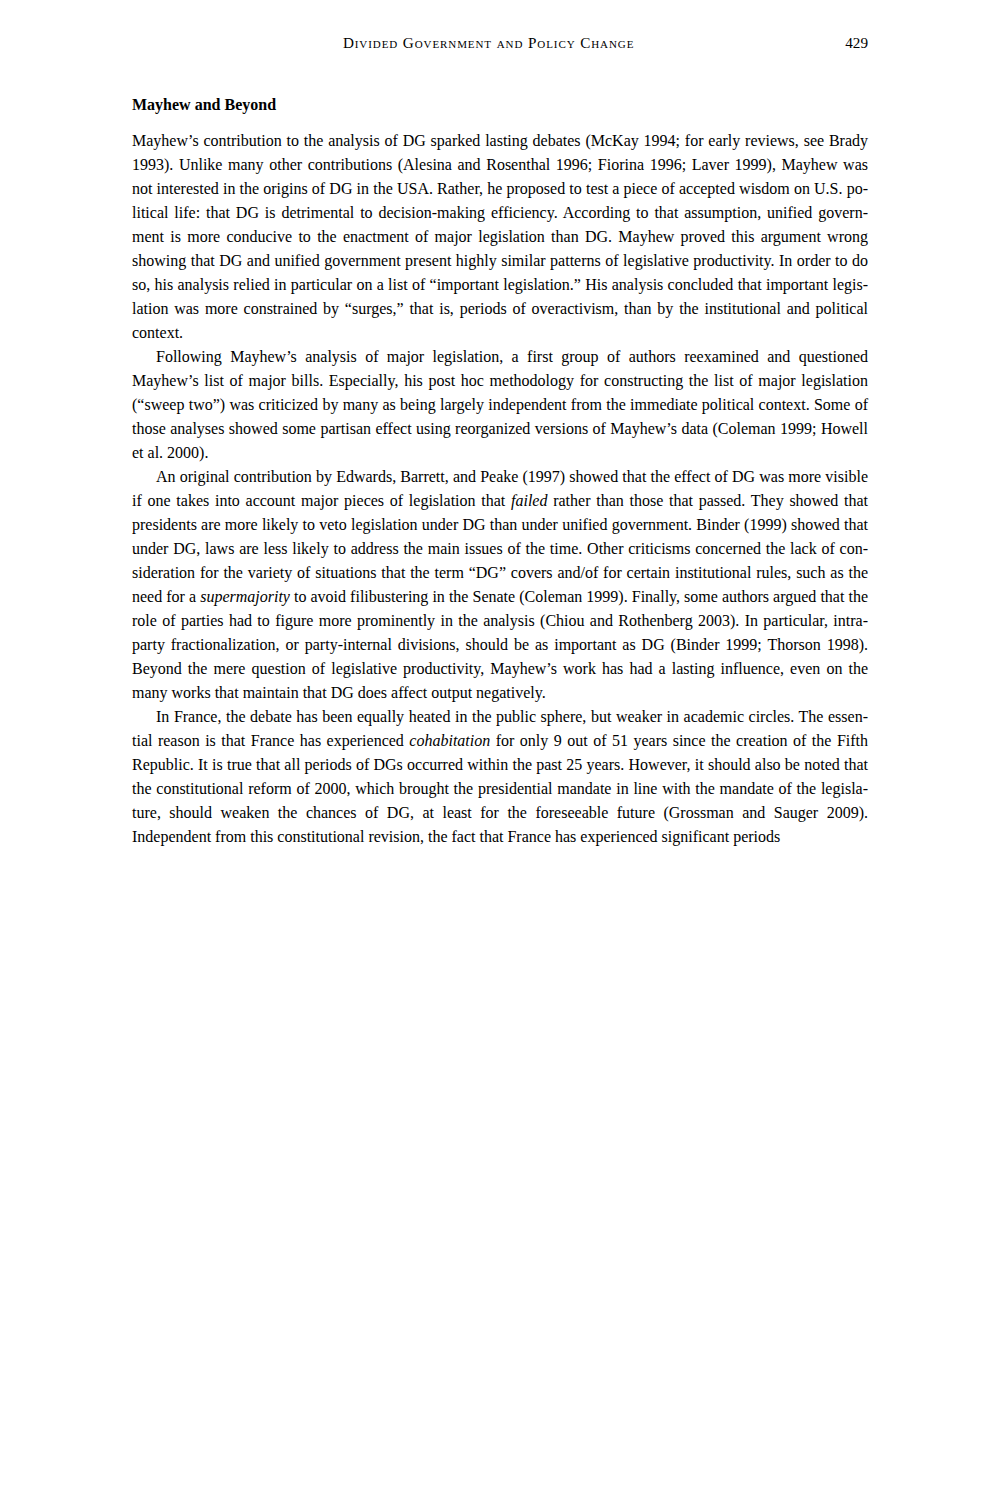Divided Government and Policy Change 429
Mayhew and Beyond
Mayhew’s contribution to the analysis of DG sparked lasting debates (McKay 1994; for early reviews, see Brady 1993). Unlike many other contributions (Alesina and Rosenthal 1996; Fiorina 1996; Laver 1999), Mayhew was not interested in the origins of DG in the USA. Rather, he proposed to test a piece of accepted wisdom on U.S. political life: that DG is detrimental to decision-making efficiency. According to that assumption, unified government is more conducive to the enactment of major legislation than DG. Mayhew proved this argument wrong showing that DG and unified government present highly similar patterns of legislative productivity. In order to do so, his analysis relied in particular on a list of “important legislation.” His analysis concluded that important legislation was more constrained by “surges,” that is, periods of overactivism, than by the institutional and political context.
Following Mayhew’s analysis of major legislation, a first group of authors reexamined and questioned Mayhew’s list of major bills. Especially, his post hoc methodology for constructing the list of major legislation (“sweep two”) was criticized by many as being largely independent from the immediate political context. Some of those analyses showed some partisan effect using reorganized versions of Mayhew’s data (Coleman 1999; Howell et al. 2000).
An original contribution by Edwards, Barrett, and Peake (1997) showed that the effect of DG was more visible if one takes into account major pieces of legislation that failed rather than those that passed. They showed that presidents are more likely to veto legislation under DG than under unified government. Binder (1999) showed that under DG, laws are less likely to address the main issues of the time. Other criticisms concerned the lack of consideration for the variety of situations that the term “DG” covers and/of for certain institutional rules, such as the need for a supermajority to avoid filibustering in the Senate (Coleman 1999). Finally, some authors argued that the role of parties had to figure more prominently in the analysis (Chiou and Rothenberg 2003). In particular, intraparty fractionalization, or party-internal divisions, should be as important as DG (Binder 1999; Thorson 1998). Beyond the mere question of legislative productivity, Mayhew’s work has had a lasting influence, even on the many works that maintain that DG does affect output negatively.
In France, the debate has been equally heated in the public sphere, but weaker in academic circles. The essential reason is that France has experienced cohabitation for only 9 out of 51 years since the creation of the Fifth Republic. It is true that all periods of DGs occurred within the past 25 years. However, it should also be noted that the constitutional reform of 2000, which brought the presidential mandate in line with the mandate of the legislature, should weaken the chances of DG, at least for the foreseeable future (Grossman and Sauger 2009). Independent from this constitutional revision, the fact that France has experienced significant periods